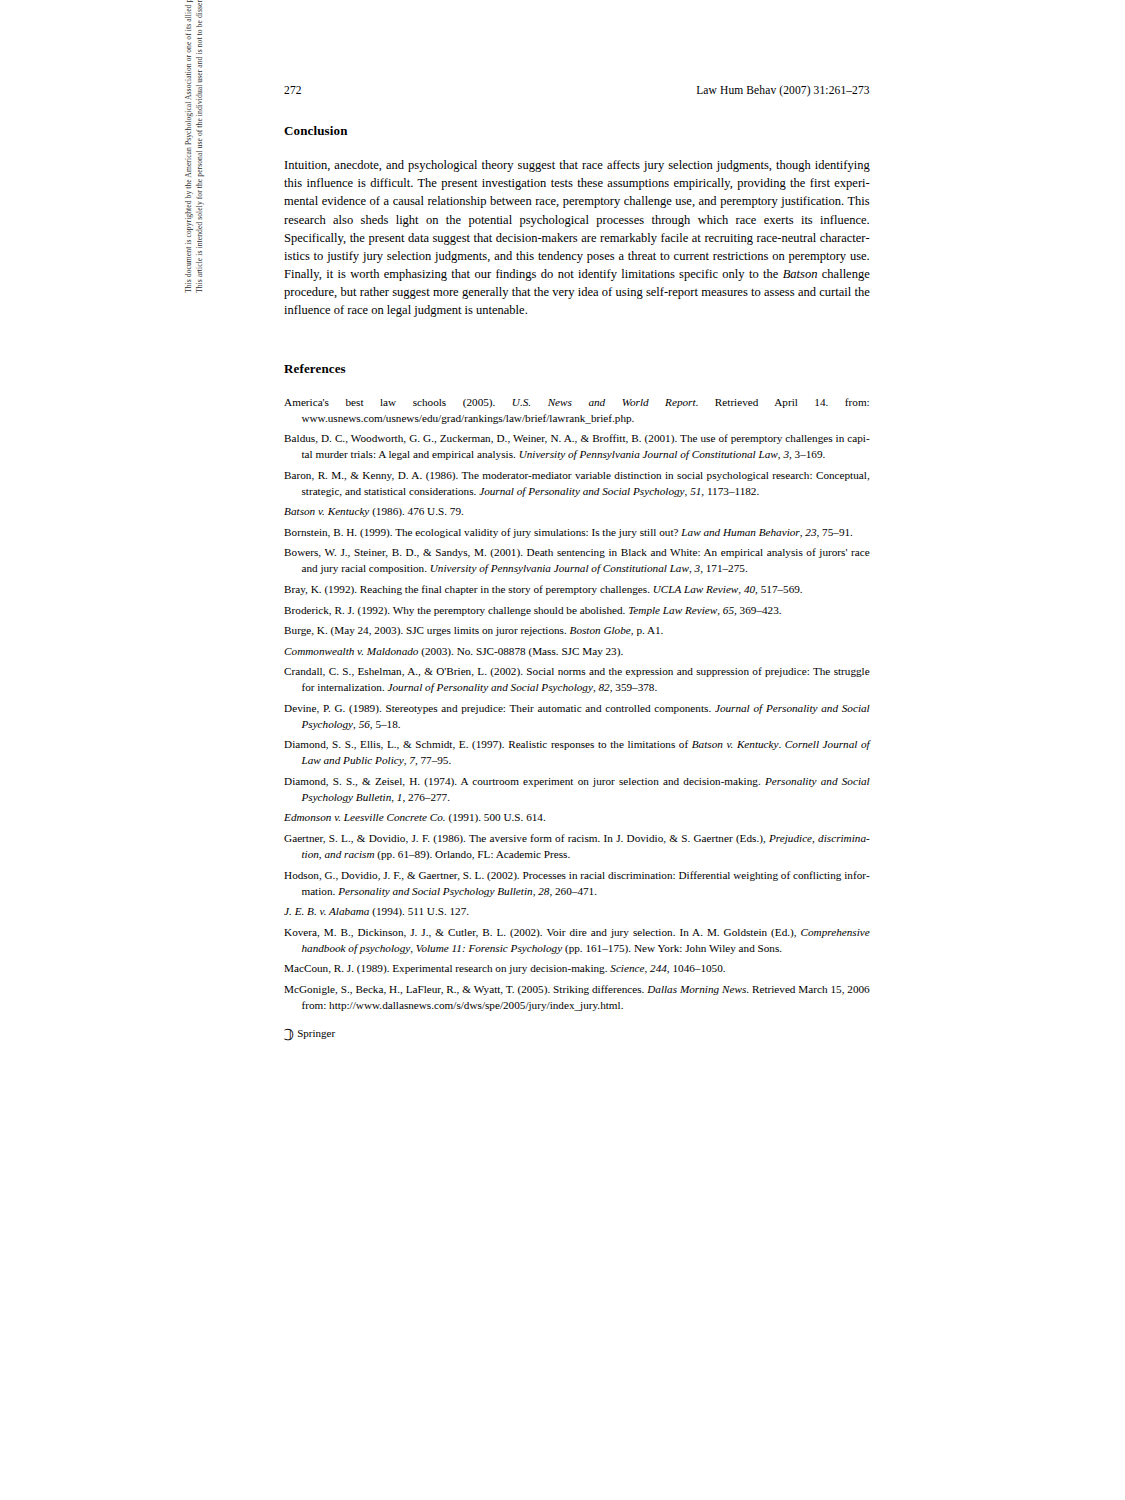This document is copyrighted by the American Psychological Association or one of its allied publishers. This article is intended solely for the personal use of the individual user and is not to be disseminated broadly.
272
Law Hum Behav (2007) 31:261–273
Conclusion
Intuition, anecdote, and psychological theory suggest that race affects jury selection judgments, though identifying this influence is difficult. The present investigation tests these assumptions empirically, providing the first experimental evidence of a causal relationship between race, peremptory challenge use, and peremptory justification. This research also sheds light on the potential psychological processes through which race exerts its influence. Specifically, the present data suggest that decision-makers are remarkably facile at recruiting race-neutral characteristics to justify jury selection judgments, and this tendency poses a threat to current restrictions on peremptory use. Finally, it is worth emphasizing that our findings do not identify limitations specific only to the Batson challenge procedure, but rather suggest more generally that the very idea of using self-report measures to assess and curtail the influence of race on legal judgment is untenable.
References
America's best law schools (2005). U.S. News and World Report. Retrieved April 14. from: www.usnews.com/usnews/edu/grad/rankings/law/brief/lawrank_brief.php.
Baldus, D. C., Woodworth, G. G., Zuckerman, D., Weiner, N. A., & Broffitt, B. (2001). The use of peremptory challenges in capital murder trials: A legal and empirical analysis. University of Pennsylvania Journal of Constitutional Law, 3, 3–169.
Baron, R. M., & Kenny, D. A. (1986). The moderator-mediator variable distinction in social psychological research: Conceptual, strategic, and statistical considerations. Journal of Personality and Social Psychology, 51, 1173–1182.
Batson v. Kentucky (1986). 476 U.S. 79.
Bornstein, B. H. (1999). The ecological validity of jury simulations: Is the jury still out? Law and Human Behavior, 23, 75–91.
Bowers, W. J., Steiner, B. D., & Sandys, M. (2001). Death sentencing in Black and White: An empirical analysis of jurors' race and jury racial composition. University of Pennsylvania Journal of Constitutional Law, 3, 171–275.
Bray, K. (1992). Reaching the final chapter in the story of peremptory challenges. UCLA Law Review, 40, 517–569.
Broderick, R. J. (1992). Why the peremptory challenge should be abolished. Temple Law Review, 65, 369–423.
Burge, K. (May 24, 2003). SJC urges limits on juror rejections. Boston Globe, p. A1.
Commonwealth v. Maldonado (2003). No. SJC-08878 (Mass. SJC May 23).
Crandall, C. S., Eshelman, A., & O'Brien, L. (2002). Social norms and the expression and suppression of prejudice: The struggle for internalization. Journal of Personality and Social Psychology, 82, 359–378.
Devine, P. G. (1989). Stereotypes and prejudice: Their automatic and controlled components. Journal of Personality and Social Psychology, 56, 5–18.
Diamond, S. S., Ellis, L., & Schmidt, E. (1997). Realistic responses to the limitations of Batson v. Kentucky. Cornell Journal of Law and Public Policy, 7, 77–95.
Diamond, S. S., & Zeisel, H. (1974). A courtroom experiment on juror selection and decision-making. Personality and Social Psychology Bulletin, 1, 276–277.
Edmonson v. Leesville Concrete Co. (1991). 500 U.S. 614.
Gaertner, S. L., & Dovidio, J. F. (1986). The aversive form of racism. In J. Dovidio, & S. Gaertner (Eds.), Prejudice, discrimination, and racism (pp. 61–89). Orlando, FL: Academic Press.
Hodson, G., Dovidio, J. F., & Gaertner, S. L. (2002). Processes in racial discrimination: Differential weighting of conflicting information. Personality and Social Psychology Bulletin, 28, 260–471.
J. E. B. v. Alabama (1994). 511 U.S. 127.
Kovera, M. B., Dickinson, J. J., & Cutler, B. L. (2002). Voir dire and jury selection. In A. M. Goldstein (Ed.), Comprehensive handbook of psychology, Volume 11: Forensic Psychology (pp. 161–175). New York: John Wiley and Sons.
MacCoun, R. J. (1989). Experimental research on jury decision-making. Science, 244, 1046–1050.
McGonigle, S., Becka, H., LaFleur, R., & Wyatt, T. (2005). Striking differences. Dallas Morning News. Retrieved March 15, 2006 from: http://www.dallasnews.com/s/dws/spe/2005/jury/index_jury.html.
ℂ Springer